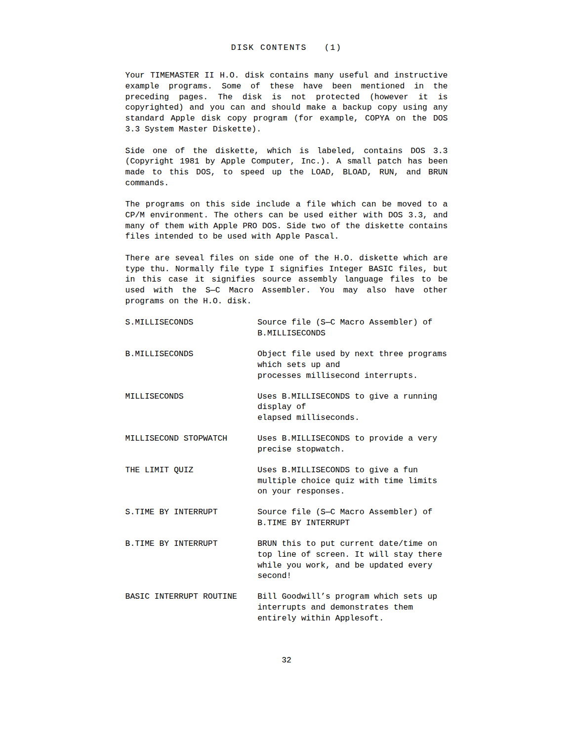DISK CONTENTS (1)
Your TIMEMASTER II H.O. disk contains many useful and instructive example programs. Some of these have been mentioned in the preceding pages. The disk is not protected (however it is copyrighted) and you can and should make a backup copy using any standard Apple disk copy program (for example, COPYA on the DOS 3.3 System Master Diskette).
Side one of the diskette, which is labeled, contains DOS 3.3 (Copyright 1981 by Apple Computer, Inc.). A small patch has been made to this DOS, to speed up the LOAD, BLOAD, RUN, and BRUN commands.
The programs on this side include a file which can be moved to a CP/M environment. The others can be used either with DOS 3.3, and many of them with Apple PRO DOS. Side two of the diskette contains files intended to be used with Apple Pascal.
There are seveal files on side one of the H.O. diskette which are type thu. Normally file type I signifies Integer BASIC files, but in this case it signifies source assembly language files to be used with the S—C Macro Assembler. You may also have other programs on the H.O. disk.
| S.MILLISECONDS | Source file (S—C Macro Assembler) of B.MILLISECONDS |
| B.MILLISECONDS | Object file used by next three programs which sets up and processes millisecond interrupts. |
| MILLISECONDS | Uses B.MILLISECONDS to give a running display of elapsed milliseconds. |
| MILLISECOND STOPWATCH | Uses B.MILLISECONDS to provide a very precise stopwatch. |
| THE LIMIT QUIZ | Uses B.MILLISECONDS to give a fun multiple choice quiz with time limits on your responses. |
| S.TIME BY INTERRUPT | Source file (S—C Macro Assembler) of B.TIME BY INTERRUPT |
| B.TIME BY INTERRUPT | BRUN this to put current date/time on top line of screen. It will stay there while you work, and be updated every second! |
| BASIC INTERRUPT ROUTINE | Bill Goodwill’s program which sets up interrupts and demonstrates them entirely within Applesoft. |
32